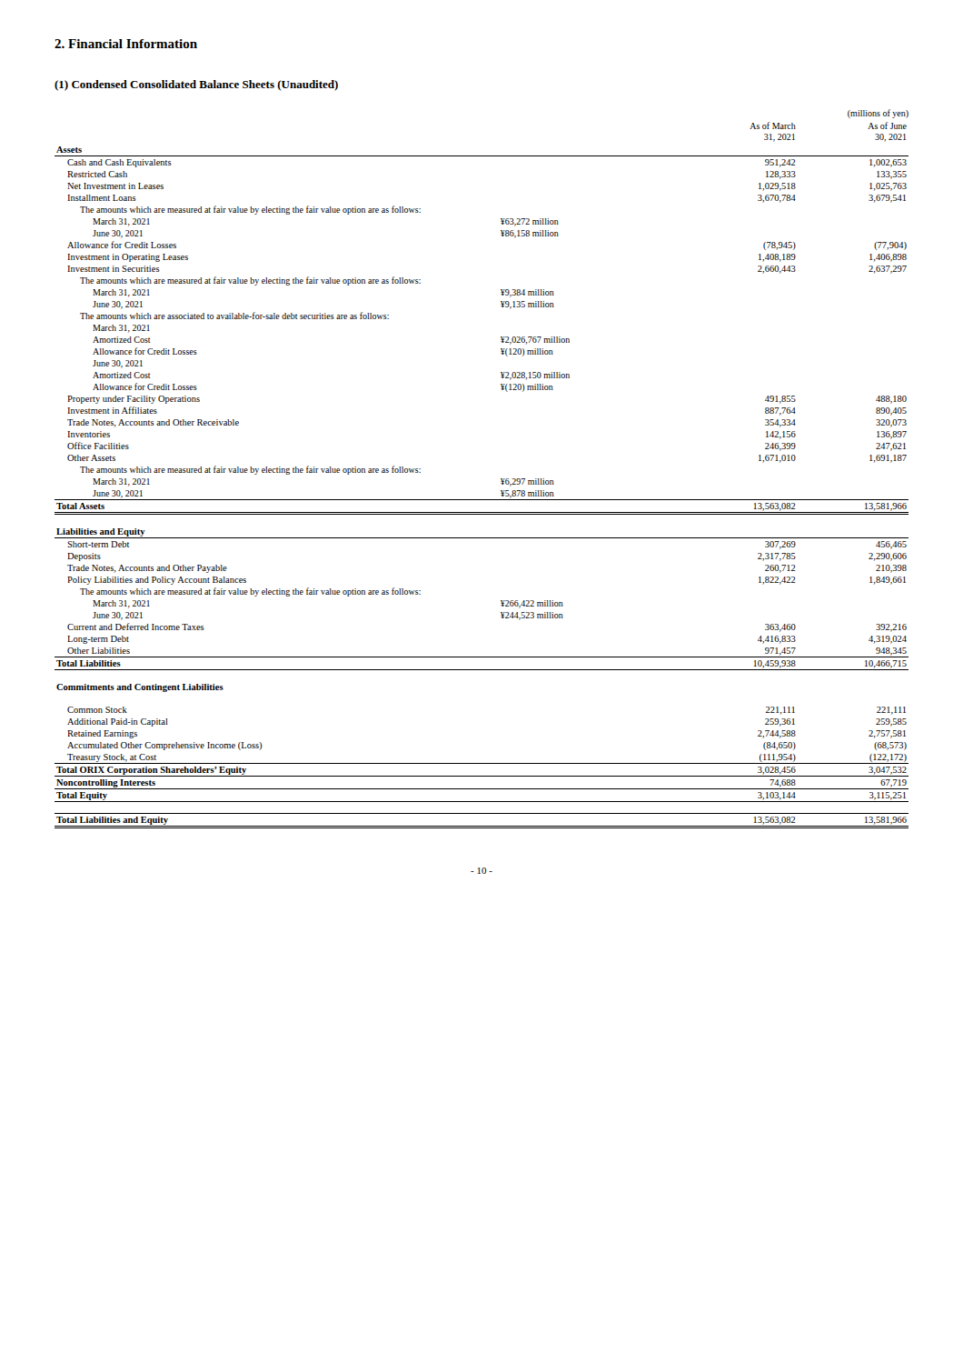2. Financial Information
(1) Condensed Consolidated Balance Sheets (Unaudited)
(millions of yen)
| | As of March 31, 2021 | As of June 30, 2021 |
| --- | --- | --- |
| Assets | | |
| Cash and Cash Equivalents | 951,242 | 1,002,653 |
| Restricted Cash | 128,333 | 133,355 |
| Net Investment in Leases | 1,029,518 | 1,025,763 |
| Installment Loans | 3,670,784 | 3,679,541 |
| The amounts which are measured at fair value by electing the fair value option are as follows: |
| March 31, 2021 | ¥63,272 million | | |
| June 30, 2021 | ¥86,158 million | | |
| Allowance for Credit Losses | (78,945) | (77,904) |
| Investment in Operating Leases | 1,408,189 | 1,406,898 |
| Investment in Securities | 2,660,443 | 2,637,297 |
| The amounts which are measured at fair value by electing the fair value option are as follows: |
| March 31, 2021 | ¥9,384 million | | |
| June 30, 2021 | ¥9,135 million | | |
| The amounts which are associated to available-for-sale debt securities are as follows: |
| March 31, 2021 | | |
| Amortized Cost | ¥2,026,767 million | | |
| Allowance for Credit Losses | ¥(120) million | | |
| June 30, 2021 | | |
| Amortized Cost | ¥2,028,150 million | | |
| Allowance for Credit Losses | ¥(120) million | | |
| Property under Facility Operations | 491,855 | 488,180 |
| Investment in Affiliates | 887,764 | 890,405 |
| Trade Notes, Accounts and Other Receivable | 354,334 | 320,073 |
| Inventories | 142,156 | 136,897 |
| Office Facilities | 246,399 | 247,621 |
| Other Assets | 1,671,010 | 1,691,187 |
| The amounts which are measured at fair value by electing the fair value option are as follows: |
| March 31, 2021 | ¥6,297 million | | |
| June 30, 2021 | ¥5,878 million | | |
| Total Assets | 13,563,082 | 13,581,966 |
| Liabilities and Equity | | |
| Short-term Debt | 307,269 | 456,465 |
| Deposits | 2,317,785 | 2,290,606 |
| Trade Notes, Accounts and Other Payable | 260,712 | 210,398 |
| Policy Liabilities and Policy Account Balances | 1,822,422 | 1,849,661 |
| The amounts which are measured at fair value by electing the fair value option are as follows: |
| March 31, 2021 | ¥266,422 million | | |
| June 30, 2021 | ¥244,523 million | | |
| Current and Deferred Income Taxes | 363,460 | 392,216 |
| Long-term Debt | 4,416,833 | 4,319,024 |
| Other Liabilities | 971,457 | 948,345 |
| Total Liabilities | 10,459,938 | 10,466,715 |
| Commitments and Contingent Liabilities | | |
| Common Stock | 221,111 | 221,111 |
| Additional Paid-in Capital | 259,361 | 259,585 |
| Retained Earnings | 2,744,588 | 2,757,581 |
| Accumulated Other Comprehensive Income (Loss) | (84,650) | (68,573) |
| Treasury Stock, at Cost | (111,954) | (122,172) |
| Total ORIX Corporation Shareholders’ Equity | 3,028,456 | 3,047,532 |
| Noncontrolling Interests | 74,688 | 67,719 |
| Total Equity | 3,103,144 | 3,115,251 |
| Total Liabilities and Equity | 13,563,082 | 13,581,966 |
- 10 -